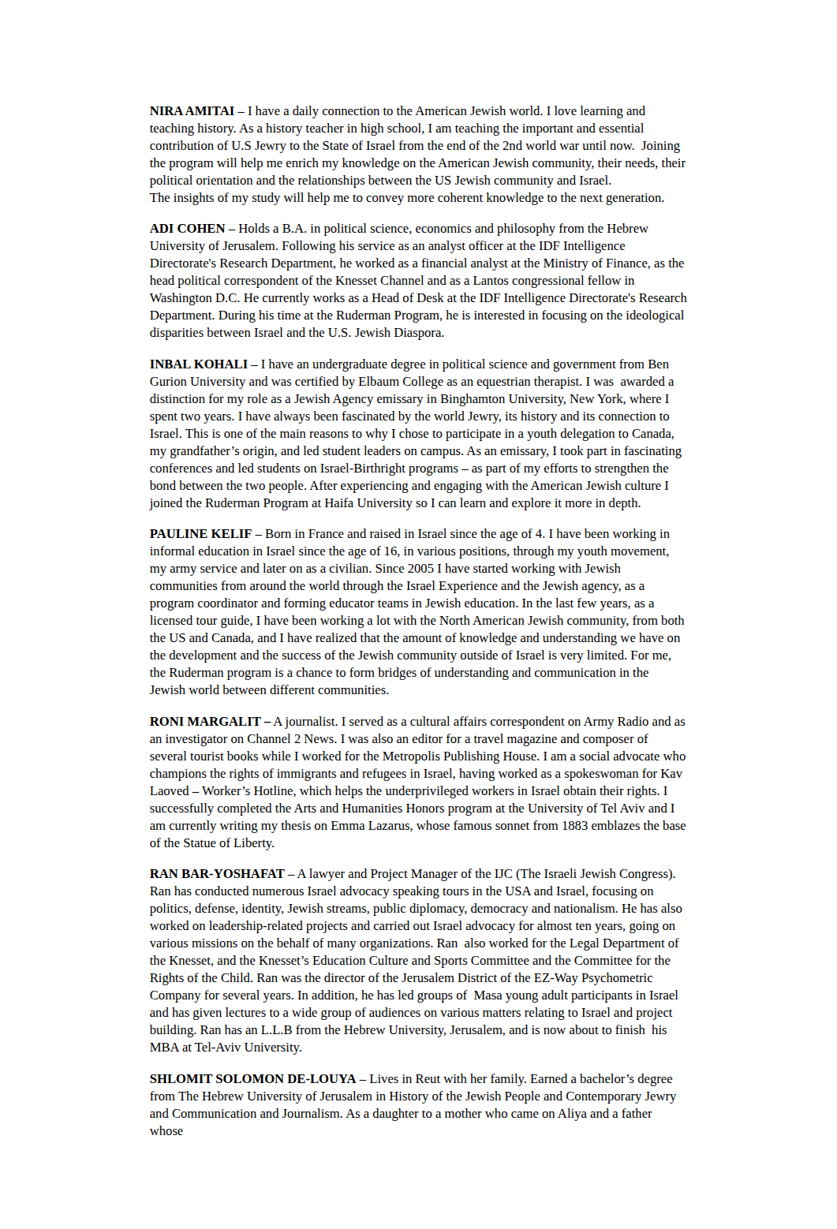NIRA AMITAI – I have a daily connection to the American Jewish world. I love learning and teaching history. As a history teacher in high school, I am teaching the important and essential contribution of U.S Jewry to the State of Israel from the end of the 2nd world war until now. Joining the program will help me enrich my knowledge on the American Jewish community, their needs, their political orientation and the relationships between the US Jewish community and Israel.
The insights of my study will help me to convey more coherent knowledge to the next generation.
ADI COHEN – Holds a B.A. in political science, economics and philosophy from the Hebrew University of Jerusalem. Following his service as an analyst officer at the IDF Intelligence Directorate's Research Department, he worked as a financial analyst at the Ministry of Finance, as the head political correspondent of the Knesset Channel and as a Lantos congressional fellow in Washington D.C. He currently works as a Head of Desk at the IDF Intelligence Directorate's Research Department. During his time at the Ruderman Program, he is interested in focusing on the ideological disparities between Israel and the U.S. Jewish Diaspora.
INBAL KOHALI – I have an undergraduate degree in political science and government from Ben Gurion University and was certified by Elbaum College as an equestrian therapist. I was awarded a distinction for my role as a Jewish Agency emissary in Binghamton University, New York, where I spent two years. I have always been fascinated by the world Jewry, its history and its connection to Israel. This is one of the main reasons to why I chose to participate in a youth delegation to Canada, my grandfather’s origin, and led student leaders on campus. As an emissary, I took part in fascinating conferences and led students on Israel-Birthright programs – as part of my efforts to strengthen the bond between the two people. After experiencing and engaging with the American Jewish culture I joined the Ruderman Program at Haifa University so I can learn and explore it more in depth.
PAULINE KELIF – Born in France and raised in Israel since the age of 4. I have been working in informal education in Israel since the age of 16, in various positions, through my youth movement, my army service and later on as a civilian. Since 2005 I have started working with Jewish communities from around the world through the Israel Experience and the Jewish agency, as a program coordinator and forming educator teams in Jewish education. In the last few years, as a licensed tour guide, I have been working a lot with the North American Jewish community, from both the US and Canada, and I have realized that the amount of knowledge and understanding we have on the development and the success of the Jewish community outside of Israel is very limited. For me, the Ruderman program is a chance to form bridges of understanding and communication in the Jewish world between different communities.
RONI MARGALIT – A journalist. I served as a cultural affairs correspondent on Army Radio and as an investigator on Channel 2 News. I was also an editor for a travel magazine and composer of several tourist books while I worked for the Metropolis Publishing House. I am a social advocate who champions the rights of immigrants and refugees in Israel, having worked as a spokeswoman for Kav Laoved – Worker’s Hotline, which helps the underprivileged workers in Israel obtain their rights. I successfully completed the Arts and Humanities Honors program at the University of Tel Aviv and I am currently writing my thesis on Emma Lazarus, whose famous sonnet from 1883 emblazes the base of the Statue of Liberty.
RAN BAR-YOSHAFAT – A lawyer and Project Manager of the IJC (The Israeli Jewish Congress). Ran has conducted numerous Israel advocacy speaking tours in the USA and Israel, focusing on politics, defense, identity, Jewish streams, public diplomacy, democracy and nationalism. He has also worked on leadership-related projects and carried out Israel advocacy for almost ten years, going on various missions on the behalf of many organizations. Ran also worked for the Legal Department of the Knesset, and the Knesset’s Education Culture and Sports Committee and the Committee for the Rights of the Child. Ran was the director of the Jerusalem District of the EZ-Way Psychometric Company for several years. In addition, he has led groups of Masa young adult participants in Israel and has given lectures to a wide group of audiences on various matters relating to Israel and project building. Ran has an L.L.B from the Hebrew University, Jerusalem, and is now about to finish his MBA at Tel-Aviv University.
SHLOMIT SOLOMON DE-LOUYA – Lives in Reut with her family. Earned a bachelor’s degree from The Hebrew University of Jerusalem in History of the Jewish People and Contemporary Jewry and Communication and Journalism. As a daughter to a mother who came on Aliya and a father whose